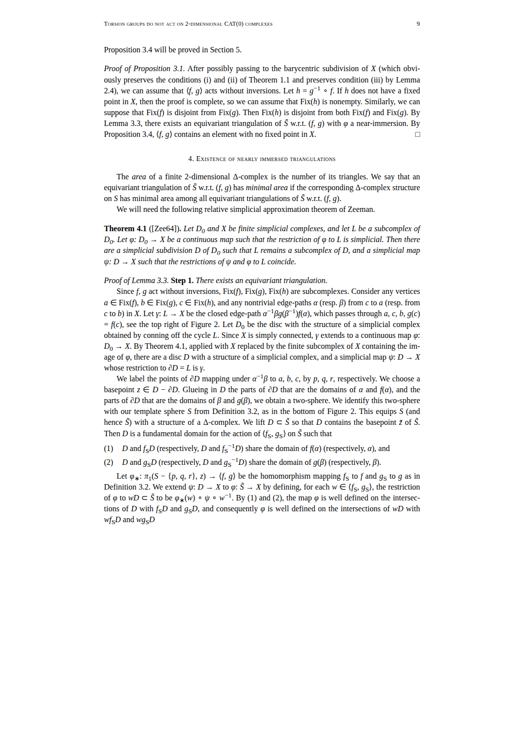Torsion groups do not act on 2-dimensional CAT(0) complexes 9
Proposition 3.4 will be proved in Section 5.
Proof of Proposition 3.1. After possibly passing to the barycentric subdivision of X (which obviously preserves the conditions (i) and (ii) of Theorem 1.1 and preserves condition (iii) by Lemma 2.4), we can assume that ⟨f, g⟩ acts without inversions. Let h = g−1 ∘ f. If h does not have a fixed point in X, then the proof is complete, so we can assume that Fix(h) is nonempty. Similarly, we can suppose that Fix(f) is disjoint from Fix(g). Then Fix(h) is disjoint from both Fix(f) and Fix(g). By Lemma 3.3, there exists an equivariant triangulation of S̃ w.r.t. (f, g) with φ a near-immersion. By Proposition 3.4, ⟨f, g⟩ contains an element with no fixed point in X. □
4. Existence of nearly immersed triangulations
The area of a finite 2-dimensional Δ-complex is the number of its triangles. We say that an equivariant triangulation of S̃ w.r.t. (f, g) has minimal area if the corresponding Δ-complex structure on S has minimal area among all equivariant triangulations of S̃ w.r.t. (f, g).
We will need the following relative simplicial approximation theorem of Zeeman.
Theorem 4.1 ([Zee64]). Let D0 and X be finite simplicial complexes, and let L be a subcomplex of D0. Let φ: D0 → X be a continuous map such that the restriction of φ to L is simplicial. Then there are a simplicial subdivision D of D0 such that L remains a subcomplex of D, and a simplicial map ψ: D → X such that the restrictions of ψ and φ to L coincide.
Proof of Lemma 3.3. Step 1. There exists an equivariant triangulation.
Since f, g act without inversions, Fix(f), Fix(g), Fix(h) are subcomplexes. Consider any vertices a ∈ Fix(f), b ∈ Fix(g), c ∈ Fix(h), and any nontrivial edge-paths α (resp. β) from c to a (resp. from c to b) in X. Let γ: L → X be the closed edge-path α−1βg(β−1)f(α), which passes through a, c, b, g(c) = f(c), see the top right of Figure 2. Let D0 be the disc with the structure of a simplicial complex obtained by conning off the cycle L. Since X is simply connected, γ extends to a continuous map φ: D0 → X. By Theorem 4.1, applied with X replaced by the finite subcomplex of X containing the image of φ, there are a disc D with a structure of a simplicial complex, and a simplicial map ψ: D → X whose restriction to ∂D = L is γ.
We label the points of ∂D mapping under α−1β to a, b, c, by p, q, r, respectively. We choose a basepoint z ∈ D − ∂D. Glueing in D the parts of ∂D that are the domains of α and f(α), and the parts of ∂D that are the domains of β and g(β), we obtain a two-sphere. We identify this two-sphere with our template sphere S from Definition 3.2, as in the bottom of Figure 2. This equips S (and hence S̃) with a structure of a Δ-complex. We lift D ⊂ S̃ so that D contains the basepoint z̃ of S̃. Then D is a fundamental domain for the action of ⟨fS, gS⟩ on S̃ such that
(1) D and fSD (respectively, D and fS−1D) share the domain of f(α) (respectively, α), and
(2) D and gSD (respectively, D and gS−1D) share the domain of g(β) (respectively, β).
Let φ∗: π1(S − {p, q, r}, z) → ⟨f, g⟩ be the homomorphism mapping fS to f and gS to g as in Definition 3.2. We extend ψ: D → X to φ: S̃ → X by defining, for each w ∈ ⟨fS, gS⟩, the restriction of φ to wD ⊂ S̃ to be φ∗(w) ∘ ψ ∘ w−1. By (1) and (2), the map φ is well defined on the intersections of D with fSD and gSD, and consequently φ is well defined on the intersections of wD with wfSD and wgSD